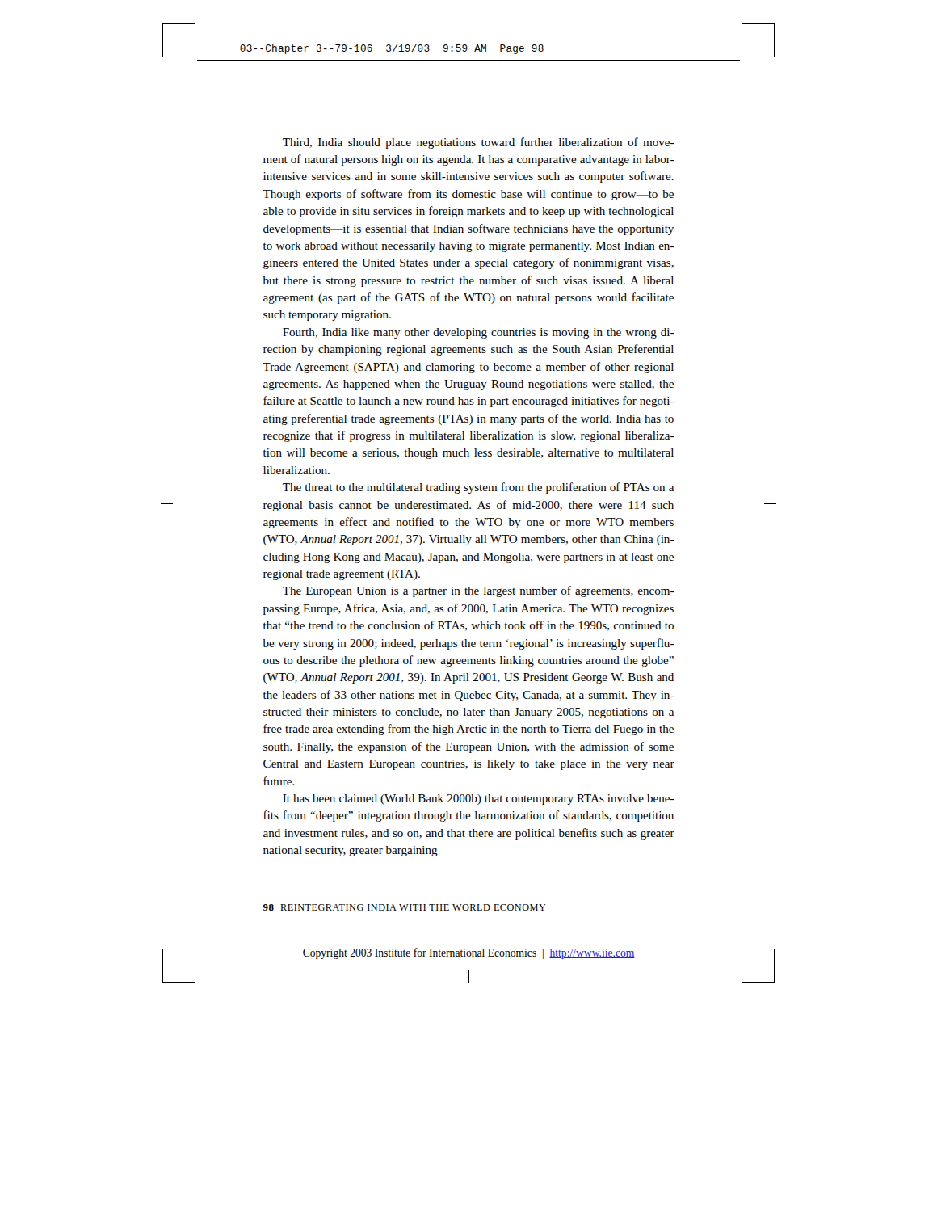03--Chapter 3--79-106 3/19/03 9:59 AM Page 98
Third, India should place negotiations toward further liberalization of movement of natural persons high on its agenda. It has a comparative advantage in labor-intensive services and in some skill-intensive services such as computer software. Though exports of software from its domestic base will continue to grow—to be able to provide in situ services in foreign markets and to keep up with technological developments—it is essential that Indian software technicians have the opportunity to work abroad without necessarily having to migrate permanently. Most Indian engineers entered the United States under a special category of nonimmigrant visas, but there is strong pressure to restrict the number of such visas issued. A liberal agreement (as part of the GATS of the WTO) on natural persons would facilitate such temporary migration.
Fourth, India like many other developing countries is moving in the wrong direction by championing regional agreements such as the South Asian Preferential Trade Agreement (SAPTA) and clamoring to become a member of other regional agreements. As happened when the Uruguay Round negotiations were stalled, the failure at Seattle to launch a new round has in part encouraged initiatives for negotiating preferential trade agreements (PTAs) in many parts of the world. India has to recognize that if progress in multilateral liberalization is slow, regional liberalization will become a serious, though much less desirable, alternative to multilateral liberalization.
The threat to the multilateral trading system from the proliferation of PTAs on a regional basis cannot be underestimated. As of mid-2000, there were 114 such agreements in effect and notified to the WTO by one or more WTO members (WTO, Annual Report 2001, 37). Virtually all WTO members, other than China (including Hong Kong and Macau), Japan, and Mongolia, were partners in at least one regional trade agreement (RTA).
The European Union is a partner in the largest number of agreements, encompassing Europe, Africa, Asia, and, as of 2000, Latin America. The WTO recognizes that “the trend to the conclusion of RTAs, which took off in the 1990s, continued to be very strong in 2000; indeed, perhaps the term ‘regional’ is increasingly superfluous to describe the plethora of new agreements linking countries around the globe” (WTO, Annual Report 2001, 39). In April 2001, US President George W. Bush and the leaders of 33 other nations met in Quebec City, Canada, at a summit. They instructed their ministers to conclude, no later than January 2005, negotiations on a free trade area extending from the high Arctic in the north to Tierra del Fuego in the south. Finally, the expansion of the European Union, with the admission of some Central and Eastern European countries, is likely to take place in the very near future.
It has been claimed (World Bank 2000b) that contemporary RTAs involve benefits from “deeper” integration through the harmonization of standards, competition and investment rules, and so on, and that there are political benefits such as greater national security, greater bargaining
98 REINTEGRATING INDIA WITH THE WORLD ECONOMY
Copyright 2003 Institute for International Economics | http://www.iie.com